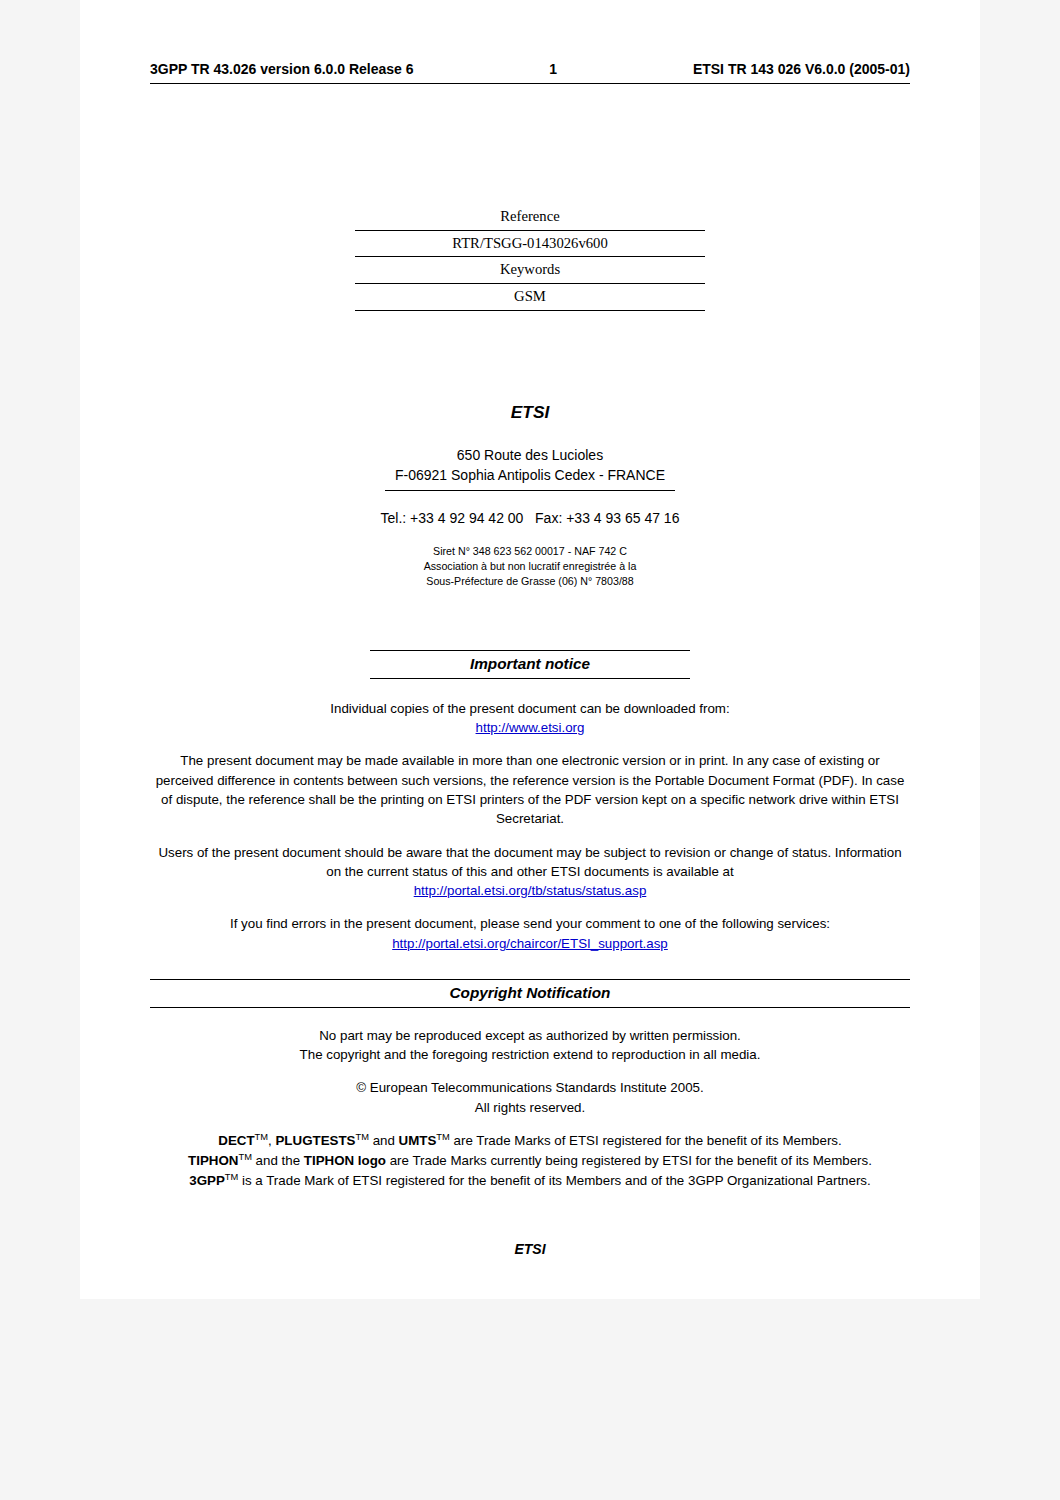3GPP TR 43.026 version 6.0.0 Release 6
1
ETSI TR 143 026 V6.0.0 (2005-01)
| Reference |
| RTR/TSGG-0143026v600 |
| Keywords |
| GSM |
ETSI
650 Route des Lucioles
F-06921 Sophia Antipolis Cedex - FRANCE
Tel.: +33 4 92 94 42 00 Fax: +33 4 93 65 47 16
Siret N° 348 623 562 00017 - NAF 742 C
Association à but non lucratif enregistrée à la
Sous-Préfecture de Grasse (06) N° 7803/88
Important notice
Individual copies of the present document can be downloaded from:
http://www.etsi.org
The present document may be made available in more than one electronic version or in print. In any case of existing or perceived difference in contents between such versions, the reference version is the Portable Document Format (PDF). In case of dispute, the reference shall be the printing on ETSI printers of the PDF version kept on a specific network drive within ETSI Secretariat.
Users of the present document should be aware that the document may be subject to revision or change of status. Information on the current status of this and other ETSI documents is available at
http://portal.etsi.org/tb/status/status.asp
If you find errors in the present document, please send your comment to one of the following services:
http://portal.etsi.org/chaircor/ETSI_support.asp
Copyright Notification
No part may be reproduced except as authorized by written permission.
The copyright and the foregoing restriction extend to reproduction in all media.
© European Telecommunications Standards Institute 2005.
All rights reserved.
DECT TM, PLUGTESTS TM and UMTS TM are Trade Marks of ETSI registered for the benefit of its Members.
TIPHON TM and the TIPHON logo are Trade Marks currently being registered by ETSI for the benefit of its Members.
3GPP TM is a Trade Mark of ETSI registered for the benefit of its Members and of the 3GPP Organizational Partners.
ETSI